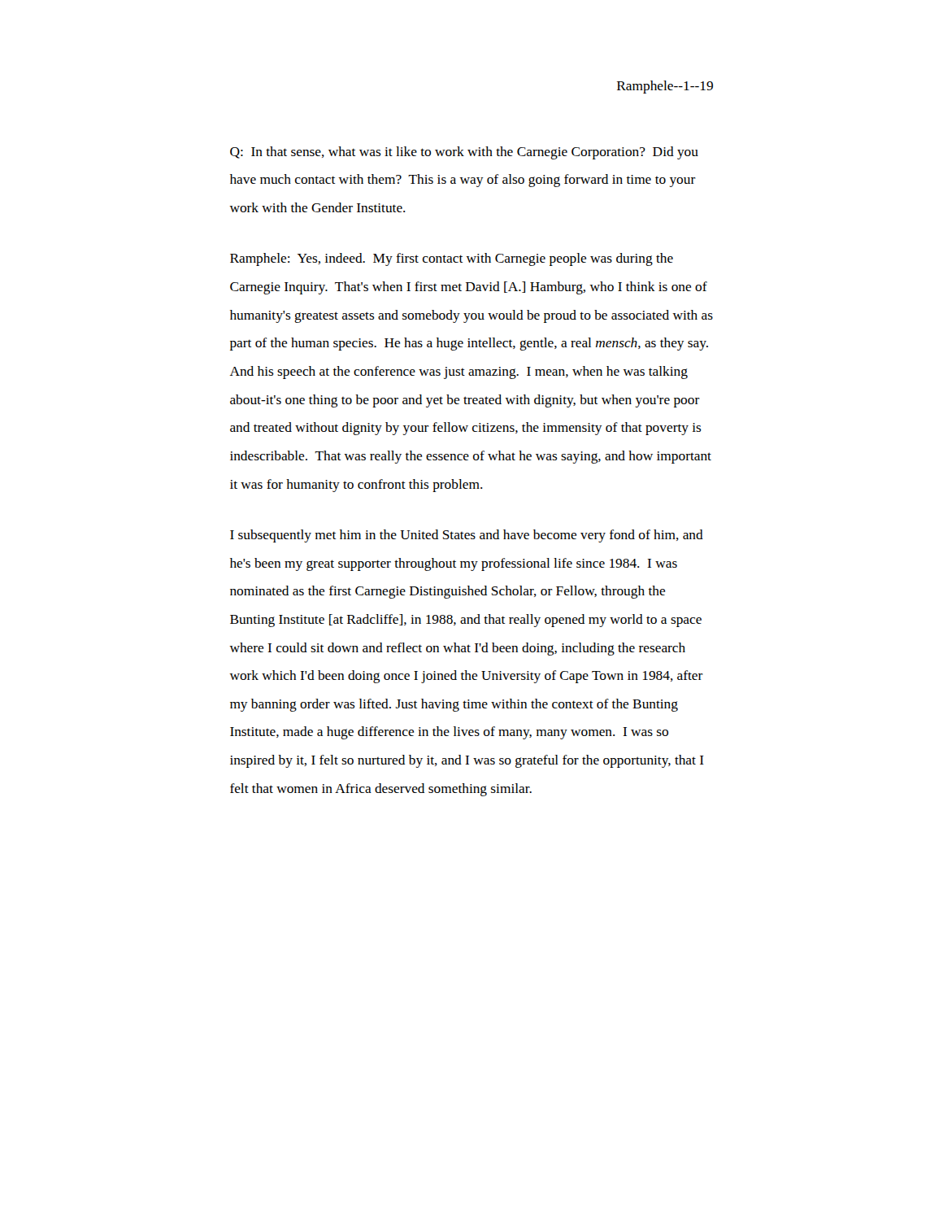Ramphele--1--19
Q: In that sense, what was it like to work with the Carnegie Corporation? Did you have much contact with them? This is a way of also going forward in time to your work with the Gender Institute.
Ramphele: Yes, indeed. My first contact with Carnegie people was during the Carnegie Inquiry. That's when I first met David [A.] Hamburg, who I think is one of humanity's greatest assets and somebody you would be proud to be associated with as part of the human species. He has a huge intellect, gentle, a real mensch, as they say. And his speech at the conference was just amazing. I mean, when he was talking about-it's one thing to be poor and yet be treated with dignity, but when you're poor and treated without dignity by your fellow citizens, the immensity of that poverty is indescribable. That was really the essence of what he was saying, and how important it was for humanity to confront this problem.
I subsequently met him in the United States and have become very fond of him, and he's been my great supporter throughout my professional life since 1984. I was nominated as the first Carnegie Distinguished Scholar, or Fellow, through the Bunting Institute [at Radcliffe], in 1988, and that really opened my world to a space where I could sit down and reflect on what I'd been doing, including the research work which I'd been doing once I joined the University of Cape Town in 1984, after my banning order was lifted. Just having time within the context of the Bunting Institute, made a huge difference in the lives of many, many women. I was so inspired by it, I felt so nurtured by it, and I was so grateful for the opportunity, that I felt that women in Africa deserved something similar.